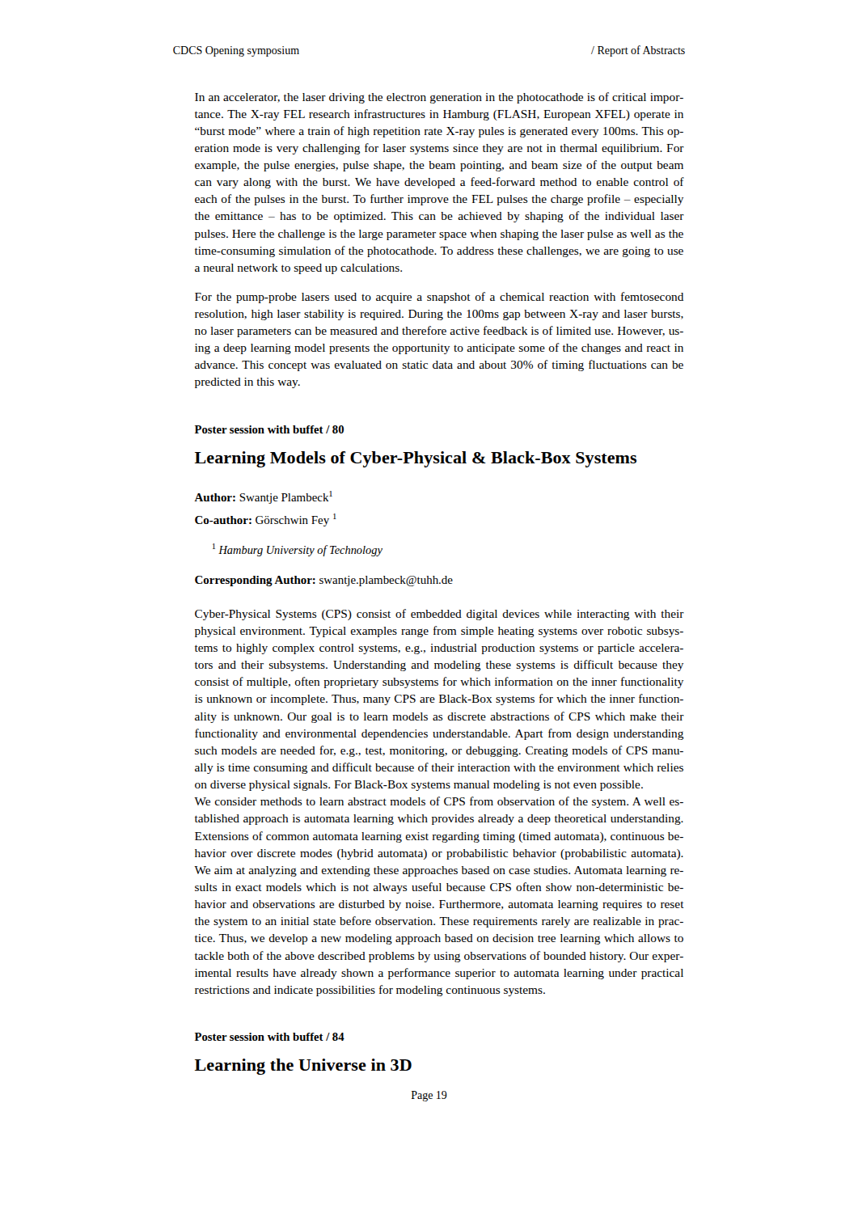CDCS Opening symposium / Report of Abstracts
In an accelerator, the laser driving the electron generation in the photocathode is of critical importance. The X-ray FEL research infrastructures in Hamburg (FLASH, European XFEL) operate in “burst mode” where a train of high repetition rate X-ray pules is generated every 100ms. This operation mode is very challenging for laser systems since they are not in thermal equilibrium. For example, the pulse energies, pulse shape, the beam pointing, and beam size of the output beam can vary along with the burst. We have developed a feed-forward method to enable control of each of the pulses in the burst. To further improve the FEL pulses the charge profile – especially the emittance – has to be optimized. This can be achieved by shaping of the individual laser pulses. Here the challenge is the large parameter space when shaping the laser pulse as well as the time-consuming simulation of the photocathode. To address these challenges, we are going to use a neural network to speed up calculations.
For the pump-probe lasers used to acquire a snapshot of a chemical reaction with femtosecond resolution, high laser stability is required. During the 100ms gap between X-ray and laser bursts, no laser parameters can be measured and therefore active feedback is of limited use. However, using a deep learning model presents the opportunity to anticipate some of the changes and react in advance. This concept was evaluated on static data and about 30% of timing fluctuations can be predicted in this way.
Poster session with buffet / 80
Learning Models of Cyber-Physical & Black-Box Systems
Author: Swantje Plambeck1
Co-author: Görschwin Fey 1
1 Hamburg University of Technology
Corresponding Author: swantje.plambeck@tuhh.de
Cyber-Physical Systems (CPS) consist of embedded digital devices while interacting with their physical environment. Typical examples range from simple heating systems over robotic subsystems to highly complex control systems, e.g., industrial production systems or particle accelerators and their subsystems. Understanding and modeling these systems is difficult because they consist of multiple, often proprietary subsystems for which information on the inner functionality is unknown or incomplete. Thus, many CPS are Black-Box systems for which the inner functionality is unknown. Our goal is to learn models as discrete abstractions of CPS which make their functionality and environmental dependencies understandable. Apart from design understanding such models are needed for, e.g., test, monitoring, or debugging. Creating models of CPS manually is time consuming and difficult because of their interaction with the environment which relies on diverse physical signals. For Black-Box systems manual modeling is not even possible.
We consider methods to learn abstract models of CPS from observation of the system. A well established approach is automata learning which provides already a deep theoretical understanding. Extensions of common automata learning exist regarding timing (timed automata), continuous behavior over discrete modes (hybrid automata) or probabilistic behavior (probabilistic automata). We aim at analyzing and extending these approaches based on case studies. Automata learning results in exact models which is not always useful because CPS often show non-deterministic behavior and observations are disturbed by noise. Furthermore, automata learning requires to reset the system to an initial state before observation. These requirements rarely are realizable in practice. Thus, we develop a new modeling approach based on decision tree learning which allows to tackle both of the above described problems by using observations of bounded history. Our experimental results have already shown a performance superior to automata learning under practical restrictions and indicate possibilities for modeling continuous systems.
Poster session with buffet / 84
Learning the Universe in 3D
Page 19